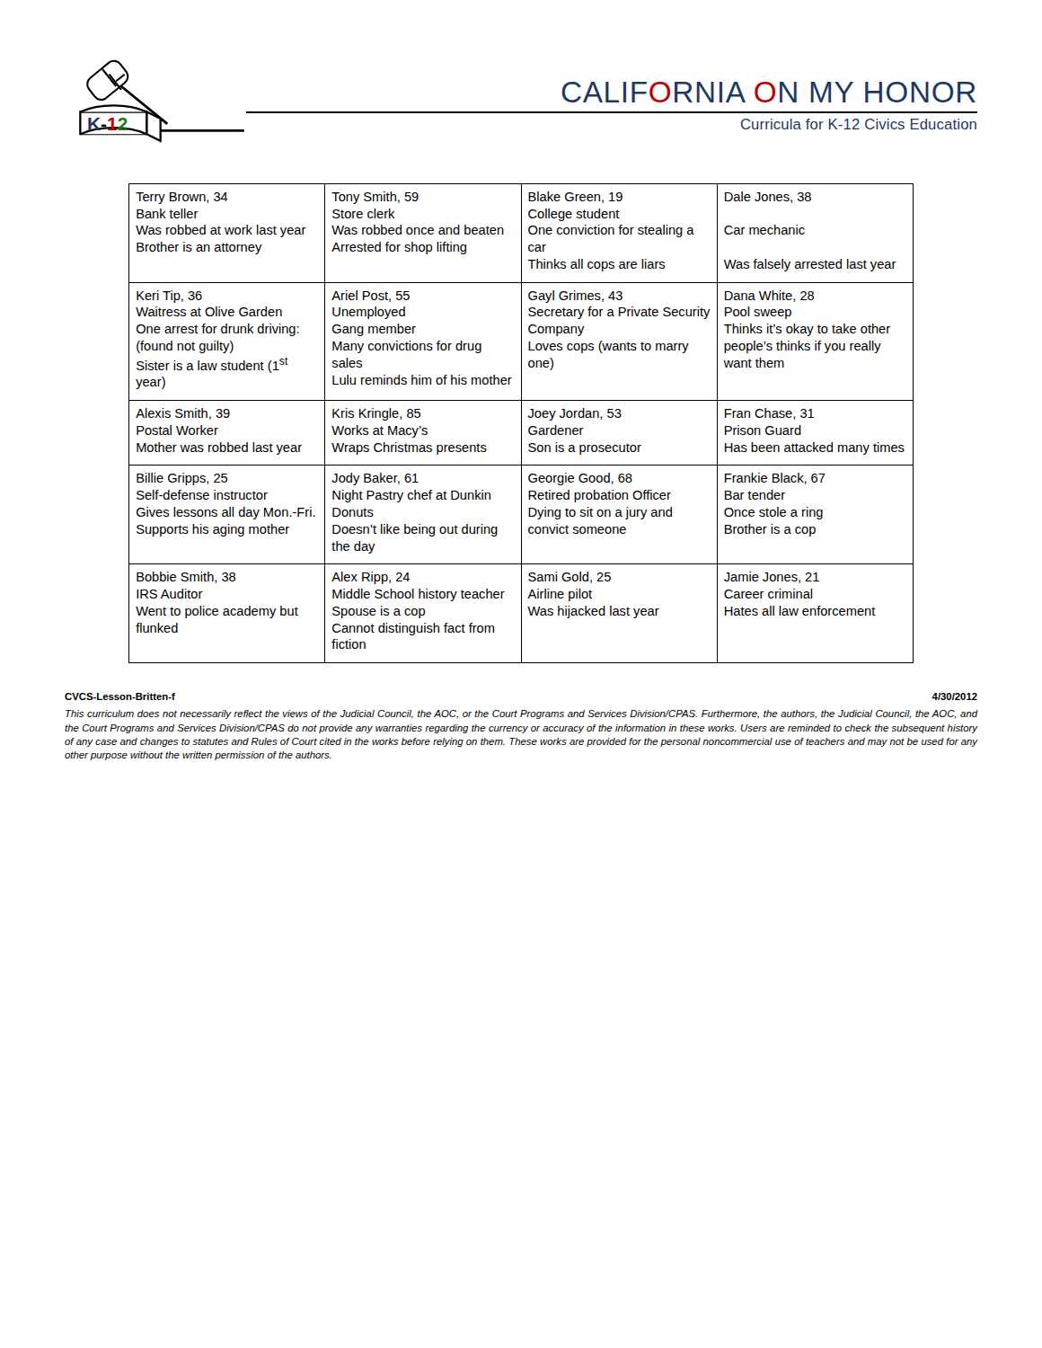K-12
CALIF ORNIA ON MY HONOR
Curricula for K-12 Civics Education
| Terry Brown, 34 Bank teller Was robbed at work last year Brother is an attorney | Tony Smith, 59 Store clerk Was robbed once and beaten Arrested for shop lifting | Blake Green, 19 College student One conviction for stealing a car Thinks all cops are liars | Dale Jones, 38 Car mechanic Was falsely arrested last year |
| Keri Tip, 36 Waitress at Olive Garden One arrest for drunk driving: (found not guilty) Sister is a law student (1 st year) | Ariel Post, 55 Unemployed Gang member Many convictions for drug sales Lulu reminds him of his mother | Gayl Grimes, 43 Secretary for a Private Security Company Loves cops (wants to marry one) | Dana White, 28 Pool sweep Thinks it’s okay to take other people’s thinks if you really want them |
| Alexis Smith, 39 Postal Worker Mother was robbed last year | Kris Kringle, 85 Works at Macy’s Wraps Christmas presents | Joey Jordan, 53 Gardener Son is a prosecutor | Fran Chase, 31 Prison Guard Has been attacked many times |
| Billie Gripps, 25 Self-defense instructor Gives lessons all day Mon.-Fri. Supports his aging mother | Jody Baker, 61 Night Pastry chef at Dunkin Donuts Doesn’t like being out during the day | Georgie Good, 68 Retired probation Officer Dying to sit on a jury and convict someone | Frankie Black, 67 Bar tender Once stole a ring Brother is a cop |
| Bobbie Smith, 38 IRS Auditor Went to police academy but flunked | Alex Ripp, 24 Middle School history teacher Spouse is a cop Cannot distinguish fact from fiction | Sami Gold, 25 Airline pilot Was hijacked last year | Jamie Jones, 21 Career criminal Hates all law enforcement |
CVCS-Lesson-Britten-f 4/30/2012
This curriculum does not necessarily reflect the views of the Judicial Council, the AOC, or the Court Programs and Services Division/CPAS. Furthermore, the authors, the Judicial Council, the AOC, and the Court Programs and Services Division/CPAS do not provide any warranties regarding the currency or accuracy of the information in these works. Users are reminded to check the subsequent history of any case and changes to statutes and Rules of Court cited in the works before relying on them. These works are provided for the personal noncommercial use of teachers and may not be used for any other purpose without the written permission of the authors.